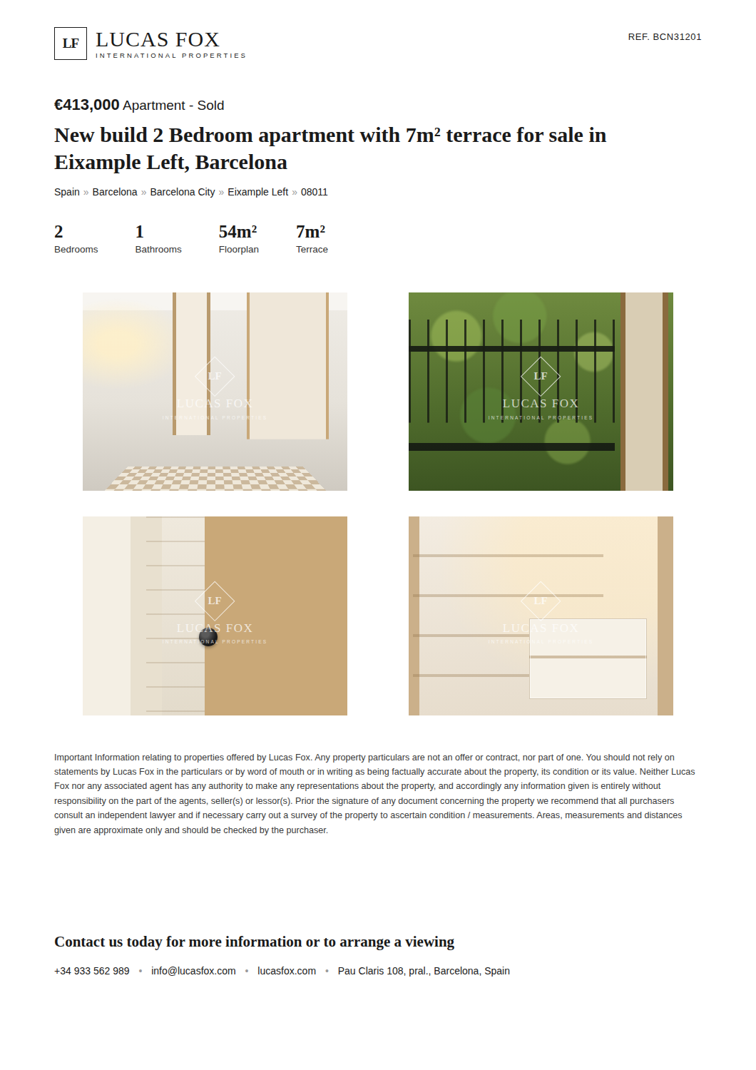LF
LUCAS FOX INTERNATIONAL PROPERTIES
REF. BCN31201
€413,000 Apartment - Sold
New build 2 Bedroom apartment with 7m² terrace for sale in Eixample Left, Barcelona
Spain»Barcelona»Barcelona City»Eixample Left»08011
2
Bedrooms
1
Bathrooms
54m²
Floorplan
7m²
Terrace
LF
LUCAS FOX INTERNATIONAL PROPERTIES
LF
LUCAS FOX INTERNATIONAL PROPERTIES
LF
LUCAS FOX INTERNATIONAL PROPERTIES
LF
LUCAS FOX INTERNATIONAL PROPERTIES
Important Information relating to properties offered by Lucas Fox. Any property particulars are not an offer or contract, nor part of one. You should not rely on statements by Lucas Fox in the particulars or by word of mouth or in writing as being factually accurate about the property, its condition or its value. Neither Lucas Fox nor any associated agent has any authority to make any representations about the property, and accordingly any information given is entirely without responsibility on the part of the agents, seller(s) or lessor(s). Prior the signature of any document concerning the property we recommend that all purchasers consult an independent lawyer and if necessary carry out a survey of the property to ascertain condition / measurements. Areas, measurements and distances given are approximate only and should be checked by the purchaser.
Contact us today for more information or to arrange a viewing
+34 933 562 989 • info@lucasfox.com • lucasfox.com • Pau Claris 108, pral., Barcelona, Spain